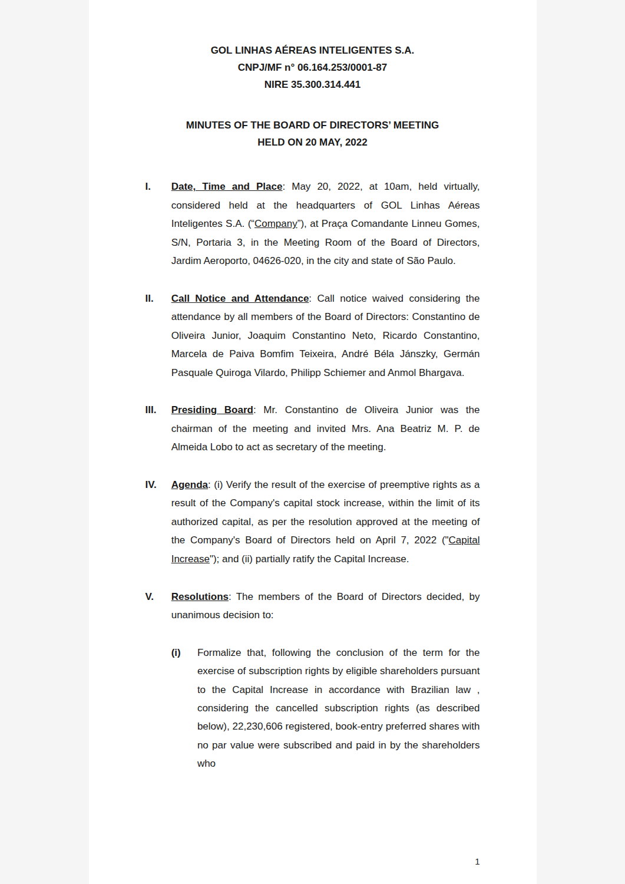GOL LINHAS AÉREAS INTELIGENTES S.A.
CNPJ/MF n° 06.164.253/0001-87
NIRE 35.300.314.441
MINUTES OF THE BOARD OF DIRECTORS’ MEETING HELD ON 20 MAY, 2022
I.
Date, Time and Place: May 20, 2022, at 10am, held virtually, considered held at the headquarters of GOL Linhas Aéreas Inteligentes S.A. (“Company”), at Praça Comandante Linneu Gomes, S/N, Portaria 3, in the Meeting Room of the Board of Directors, Jardim Aeroporto, 04626-020, in the city and state of São Paulo.
II.
Call Notice and Attendance: Call notice waived considering the attendance by all members of the Board of Directors: Constantino de Oliveira Junior, Joaquim Constantino Neto, Ricardo Constantino, Marcela de Paiva Bomfim Teixeira, André Béla Jánszky, Germán Pasquale Quiroga Vilardo, Philipp Schiemer and Anmol Bhargava.
III.
Presiding Board: Mr. Constantino de Oliveira Junior was the chairman of the meeting and invited Mrs. Ana Beatriz M. P. de Almeida Lobo to act as secretary of the meeting.
IV.
Agenda: (i) Verify the result of the exercise of preemptive rights as a result of the Company's capital stock increase, within the limit of its authorized capital, as per the resolution approved at the meeting of the Company's Board of Directors held on April 7, 2022 ("Capital Increase"); and (ii) partially ratify the Capital Increase.
V.
Resolutions: The members of the Board of Directors decided, by unanimous decision to:
(i) Formalize that, following the conclusion of the term for the exercise of subscription rights by eligible shareholders pursuant to the Capital Increase in accordance with Brazilian law , considering the cancelled subscription rights (as described below), 22,230,606 registered, book-entry preferred shares with no par value were subscribed and paid in by the shareholders who
1